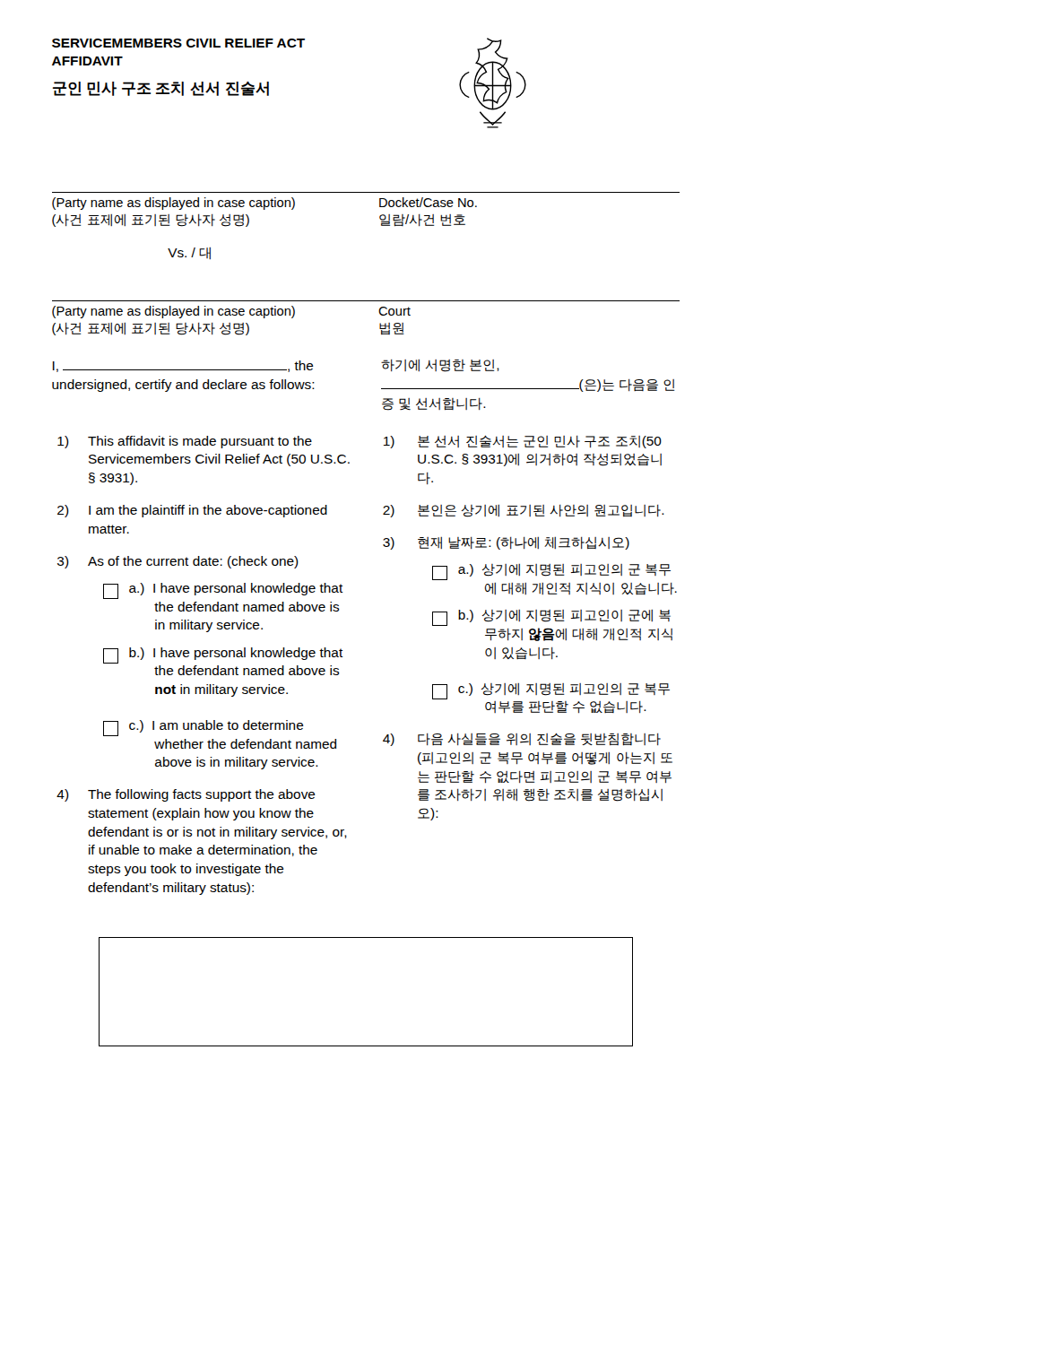SERVICEMEMBERS CIVIL RELIEF ACT
AFFIDAVIT
군인 민사 구조 조치 선서 진술서
| (Party name as displayed in case caption) (사건 표제에 표기된 당사자 성명) | Docket/Case No. 일람/사건 번호 |
Vs. / 대
| (Party name as displayed in case caption) (사건 표제에 표기된 당사자 성명) | Court 법원 |
I, , the undersigned, certify and declare as follows:
하기에 서명한 본인, (은)는 다음을 인증 및 선서합니다.
This affidavit is made pursuant to the Servicemembers Civil Relief Act (50 U.S.C. § 3931).
I am the plaintiff in the above-captioned matter.
As of the current date: (check one)
a.) I have personal knowledge that the defendant named above is in military service.
b.) I have personal knowledge that the defendant named above is not in military service.
c.) I am unable to determine whether the defendant named above is in military service.
The following facts support the above statement (explain how you know the defendant is or is not in military service, or, if unable to make a determination, the steps you took to investigate the defendant’s military status):
본 선서 진술서는 군인 민사 구조 조치(50 U.S.C. § 3931)에 의거하여 작성되었습니다.
본인은 상기에 표기된 사안의 원고입니다.
현재 날짜로: (하나에 체크하십시오)
a.) 상기에 지명된 피고인의 군 복무에 대해 개인적 지식이 있습니다.
b.) 상기에 지명된 피고인이 군에 복무하지 않음에 대해 개인적 지식이 있습니다.
c.) 상기에 지명된 피고인의 군 복무 여부를 판단할 수 없습니다.
다음 사실들을 위의 진술을 뒷받침합니다 (피고인의 군 복무 여부를 어떻게 아는지 또는 판단할 수 없다면 피고인의 군 복무 여부를 조사하기 위해 행한 조치를 설명하십시오):